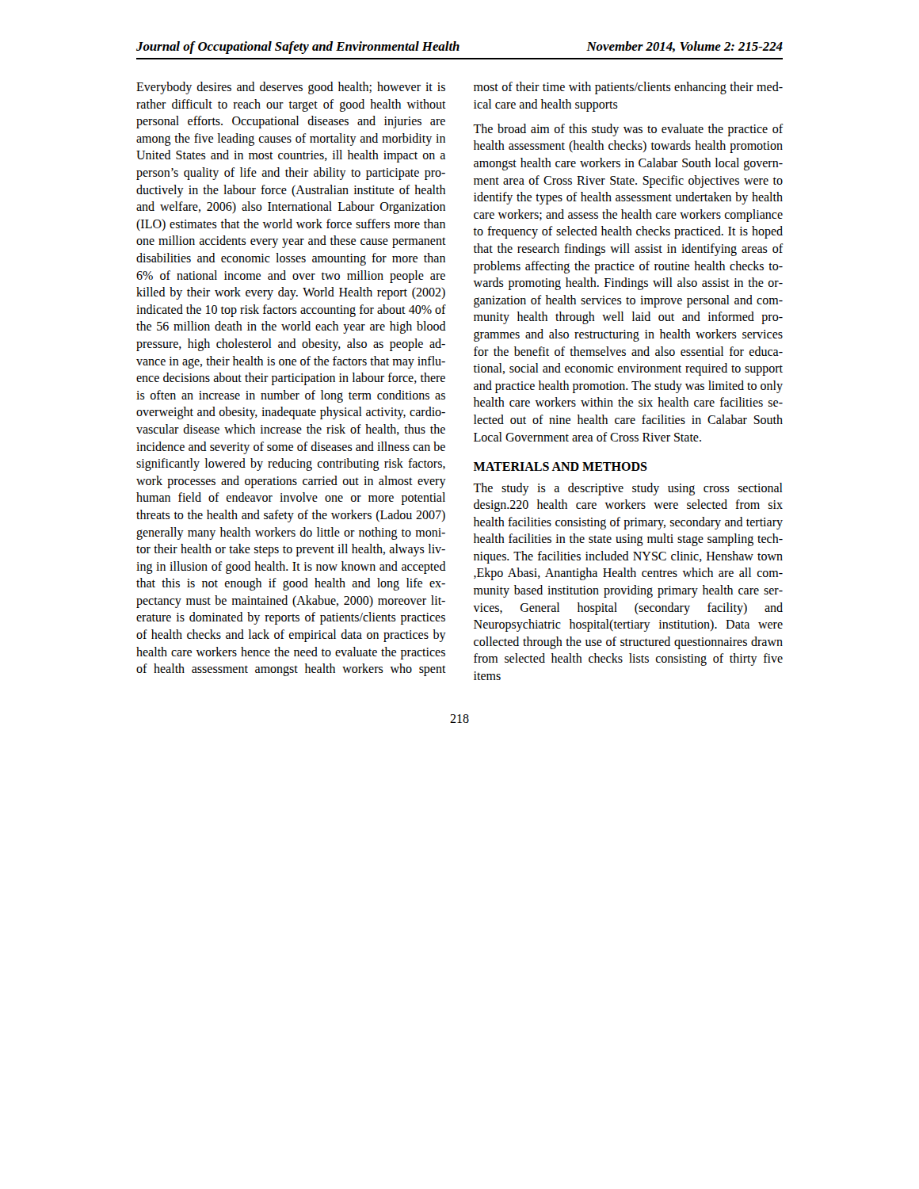Journal of Occupational Safety and Environmental Health November 2014, Volume 2: 215-224
Everybody desires and deserves good health; however it is rather difficult to reach our target of good health without personal efforts. Occupational diseases and injuries are among the five leading causes of mortality and morbidity in United States and in most countries, ill health impact on a person’s quality of life and their ability to participate productively in the labour force (Australian institute of health and welfare, 2006) also International Labour Organization (ILO) estimates that the world work force suffers more than one million accidents every year and these cause permanent disabilities and economic losses amounting for more than 6% of national income and over two million people are killed by their work every day. World Health report (2002) indicated the 10 top risk factors accounting for about 40% of the 56 million death in the world each year are high blood pressure, high cholesterol and obesity, also as people advance in age, their health is one of the factors that may influence decisions about their participation in labour force, there is often an increase in number of long term conditions as overweight and obesity, inadequate physical activity, cardiovascular disease which increase the risk of health, thus the incidence and severity of some of diseases and illness can be significantly lowered by reducing contributing risk factors, work processes and operations carried out in almost every human field of endeavor involve one or more potential threats to the health and safety of the workers (Ladou 2007) generally many health workers do little or nothing to monitor their health or take steps to prevent ill health, always living in illusion of good health. It is now known and accepted that this is not enough if good health and long life expectancy must be maintained (Akabue, 2000) moreover literature is dominated by reports of patients/clients practices of health checks and lack of empirical data on practices by health care workers hence the need to evaluate the practices of health assessment amongst health workers who spent most of their time with patients/clients enhancing their medical care and health supports
The broad aim of this study was to evaluate the practice of health assessment (health checks) towards health promotion amongst health care workers in Calabar South local government area of Cross River State. Specific objectives were to identify the types of health assessment undertaken by health care workers; and assess the health care workers compliance to frequency of selected health checks practiced. It is hoped that the research findings will assist in identifying areas of problems affecting the practice of routine health checks towards promoting health. Findings will also assist in the organization of health services to improve personal and community health through well laid out and informed programmes and also restructuring in health workers services for the benefit of themselves and also essential for educational, social and economic environment required to support and practice health promotion. The study was limited to only health care workers within the six health care facilities selected out of nine health care facilities in Calabar South Local Government area of Cross River State.
Materials and Methods
The study is a descriptive study using cross sectional design.220 health care workers were selected from six health facilities consisting of primary, secondary and tertiary health facilities in the state using multi stage sampling techniques. The facilities included NYSC clinic, Henshaw town ,Ekpo Abasi, Anantigha Health centres which are all community based institution providing primary health care services, General hospital (secondary facility) and Neuropsychiatric hospital(tertiary institution). Data were collected through the use of structured questionnaires drawn from selected health checks lists consisting of thirty five items
218